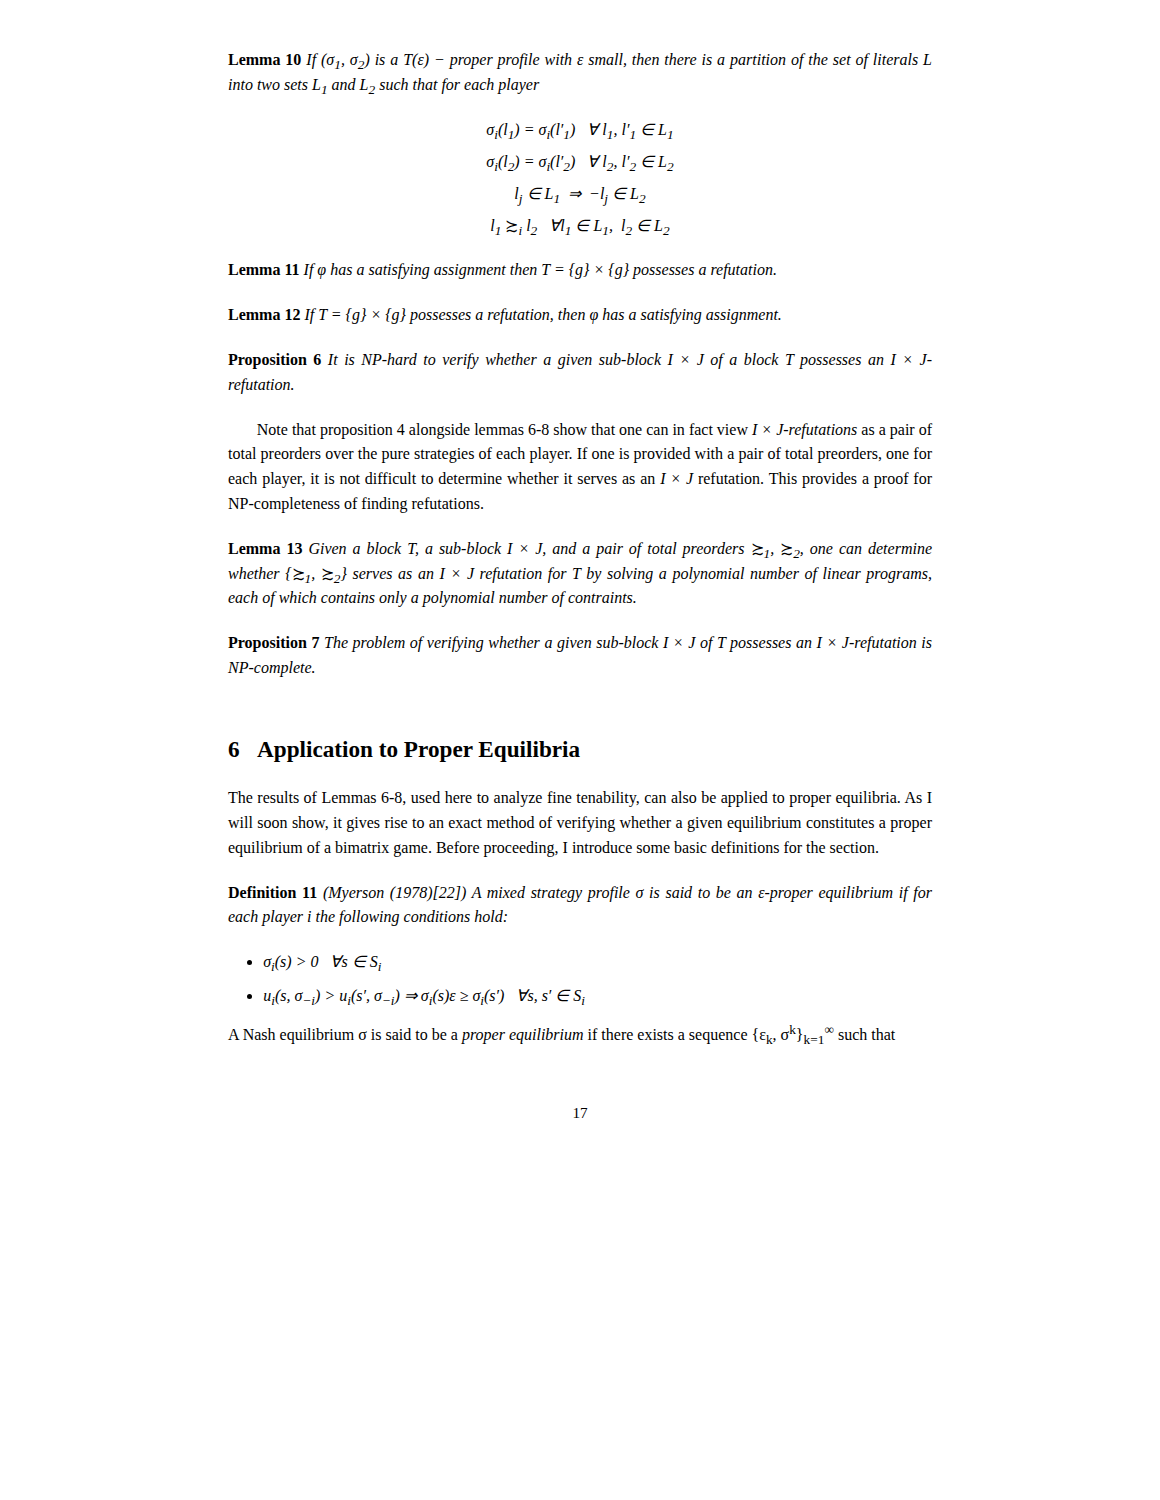Lemma 10 If (σ1, σ2) is a T(ε) − proper profile with ε small, then there is a partition of the set of literals L into two sets L1 and L2 such that for each player
σi(l1) = σi(l′1) ∀ l1, l′1 ∈ L1
σi(l2) = σi(l′2) ∀ l2, l′2 ∈ L2
lj ∈ L1 ⇒ −lj ∈ L2
l1 ≿i l2 ∀l1 ∈ L1, l2 ∈ L2
Lemma 11 If φ has a satisfying assignment then T = {g} × {g} possesses a refutation.
Lemma 12 If T = {g} × {g} possesses a refutation, then φ has a satisfying assignment.
Proposition 6 It is NP-hard to verify whether a given sub-block I × J of a block T possesses an I × J-refutation.
Note that proposition 4 alongside lemmas 6-8 show that one can in fact view I × J-refutations as a pair of total preorders over the pure strategies of each player. If one is provided with a pair of total preorders, one for each player, it is not difficult to determine whether it serves as an I × J refutation. This provides a proof for NP-completeness of finding refutations.
Lemma 13 Given a block T, a sub-block I × J, and a pair of total preorders ≿1, ≿2, one can determine whether {≿1, ≿2} serves as an I × J refutation for T by solving a polynomial number of linear programs, each of which contains only a polynomial number of contraints.
Proposition 7 The problem of verifying whether a given sub-block I × J of T possesses an I × J-refutation is NP-complete.
6 Application to Proper Equilibria
The results of Lemmas 6-8, used here to analyze fine tenability, can also be applied to proper equilibria. As I will soon show, it gives rise to an exact method of verifying whether a given equilibrium constitutes a proper equilibrium of a bimatrix game. Before proceeding, I introduce some basic definitions for the section.
Definition 11 (Myerson (1978)[22]) A mixed strategy profile σ is said to be an ε-proper equilibrium if for each player i the following conditions hold:
σi(s) > 0 ∀s ∈ Si
ui(s, σ−i) > ui(s′, σ−i) ⇒ σi(s)ε ≥ σi(s′) ∀s, s′ ∈ Si
A Nash equilibrium σ is said to be a proper equilibrium if there exists a sequence {εk, σk}k=1∞ such that
17